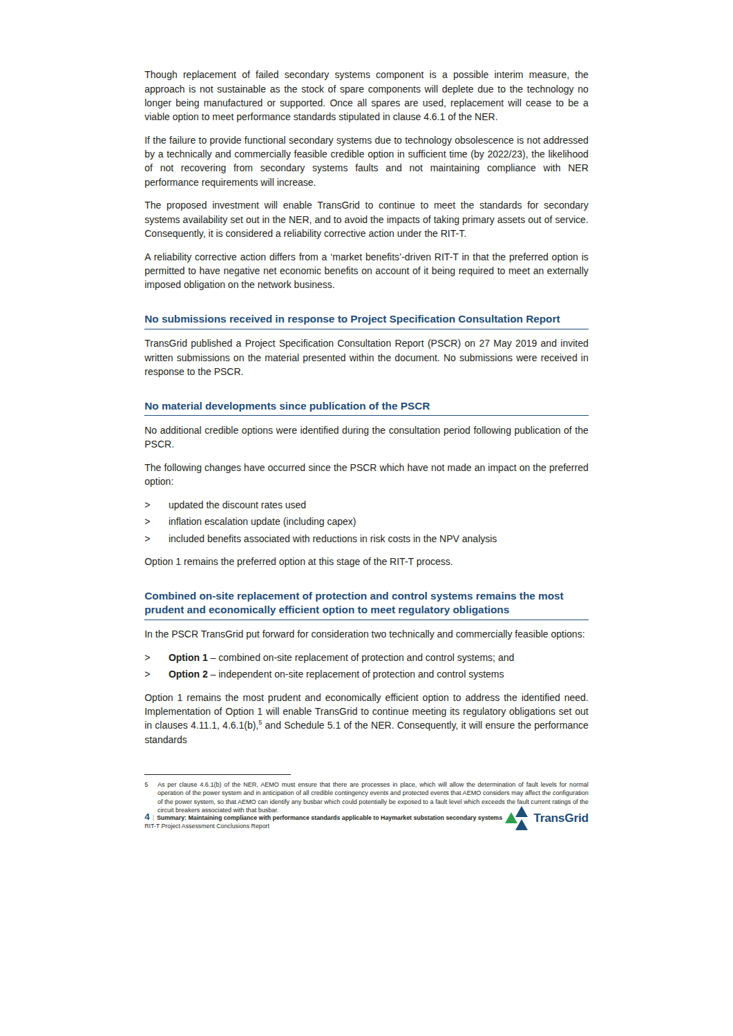Though replacement of failed secondary systems component is a possible interim measure, the approach is not sustainable as the stock of spare components will deplete due to the technology no longer being manufactured or supported. Once all spares are used, replacement will cease to be a viable option to meet performance standards stipulated in clause 4.6.1 of the NER.
If the failure to provide functional secondary systems due to technology obsolescence is not addressed by a technically and commercially feasible credible option in sufficient time (by 2022/23), the likelihood of not recovering from secondary systems faults and not maintaining compliance with NER performance requirements will increase.
The proposed investment will enable TransGrid to continue to meet the standards for secondary systems availability set out in the NER, and to avoid the impacts of taking primary assets out of service. Consequently, it is considered a reliability corrective action under the RIT-T.
A reliability corrective action differs from a ‘market benefits’-driven RIT-T in that the preferred option is permitted to have negative net economic benefits on account of it being required to meet an externally imposed obligation on the network business.
No submissions received in response to Project Specification Consultation Report
TransGrid published a Project Specification Consultation Report (PSCR) on 27 May 2019 and invited written submissions on the material presented within the document. No submissions were received in response to the PSCR.
No material developments since publication of the PSCR
No additional credible options were identified during the consultation period following publication of the PSCR.
The following changes have occurred since the PSCR which have not made an impact on the preferred option:
updated the discount rates used
inflation escalation update (including capex)
included benefits associated with reductions in risk costs in the NPV analysis
Option 1 remains the preferred option at this stage of the RIT-T process.
Combined on-site replacement of protection and control systems remains the most prudent and economically efficient option to meet regulatory obligations
In the PSCR TransGrid put forward for consideration two technically and commercially feasible options:
Option 1 – combined on-site replacement of protection and control systems; and
Option 2 – independent on-site replacement of protection and control systems
Option 1 remains the most prudent and economically efficient option to address the identified need. Implementation of Option 1 will enable TransGrid to continue meeting its regulatory obligations set out in clauses 4.11.1, 4.6.1(b),5 and Schedule 5.1 of the NER. Consequently, it will ensure the performance standards
5 As per clause 4.6.1(b) of the NER, AEMO must ensure that there are processes in place, which will allow the determination of fault levels for normal operation of the power system and in anticipation of all credible contingency events and protected events that AEMO considers may affect the configuration of the power system, so that AEMO can identify any busbar which could potentially be exposed to a fault level which exceeds the fault current ratings of the circuit breakers associated with that busbar.
4|Summary: Maintaining compliance with performance standards applicable to Haymarket substation secondary systems RIT-T Project Assessment Conclusions Report
TransGrid